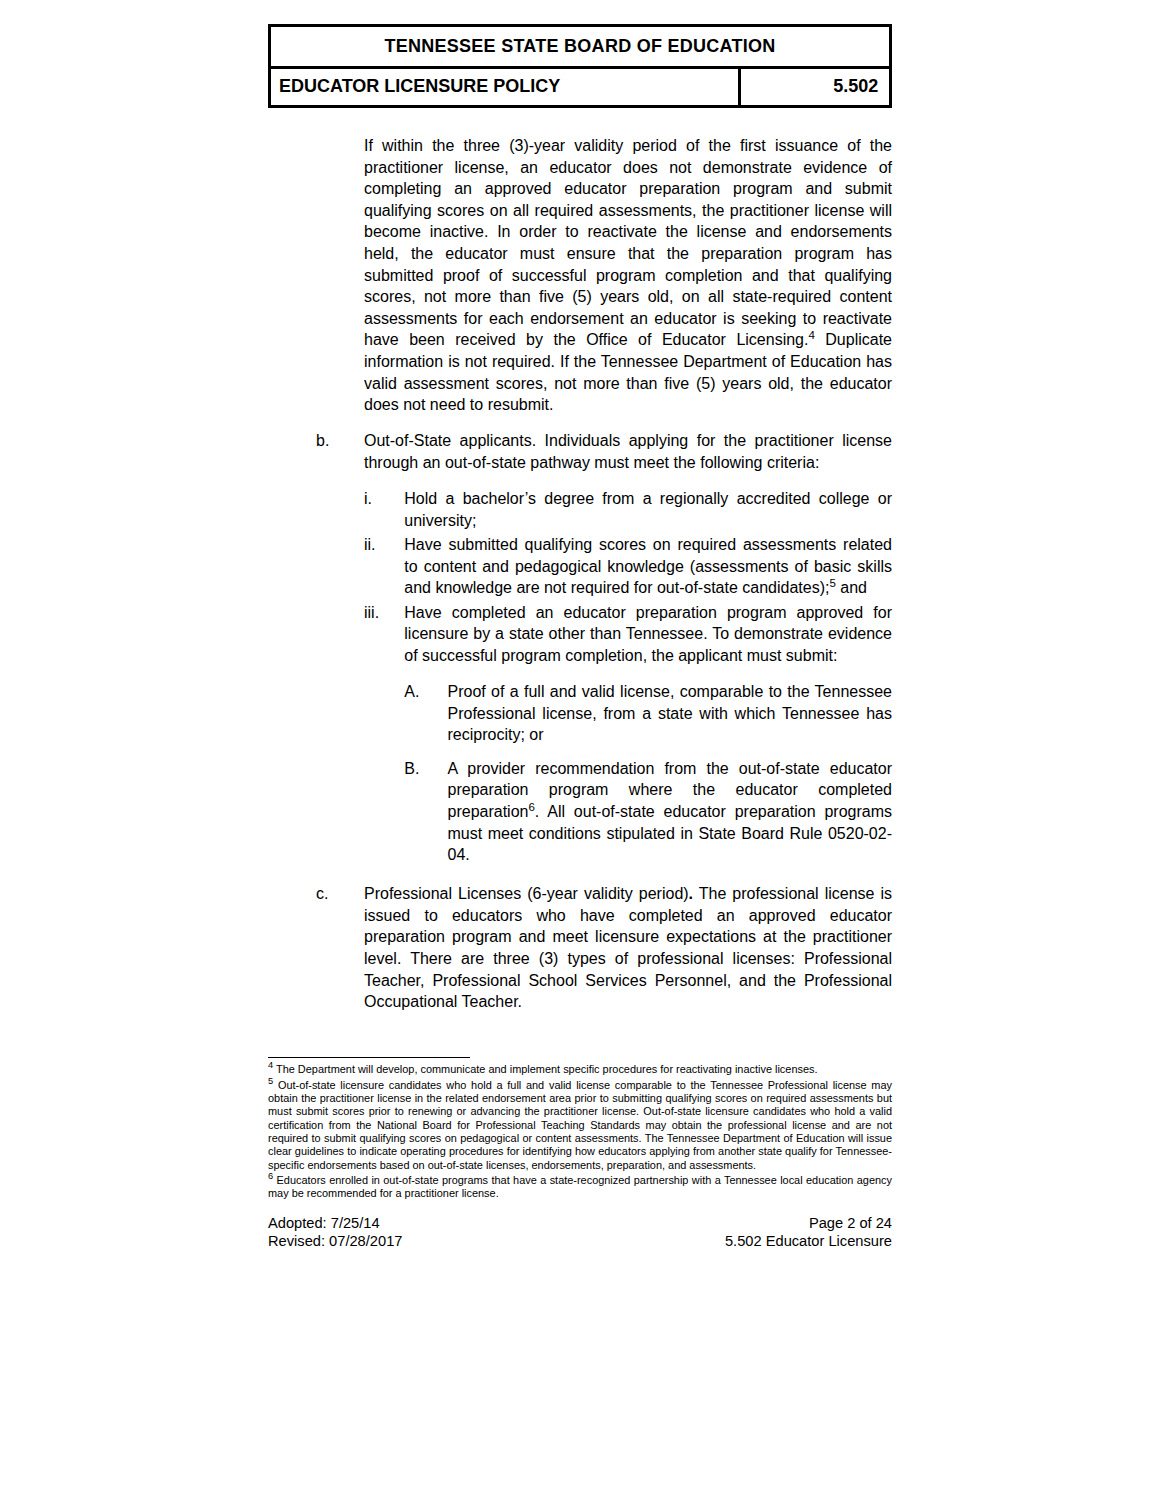TENNESSEE STATE BOARD OF EDUCATION
EDUCATOR LICENSURE POLICY
5.502
If within the three (3)-year validity period of the first issuance of the practitioner license, an educator does not demonstrate evidence of completing an approved educator preparation program and submit qualifying scores on all required assessments, the practitioner license will become inactive. In order to reactivate the license and endorsements held, the educator must ensure that the preparation program has submitted proof of successful program completion and that qualifying scores, not more than five (5) years old, on all state-required content assessments for each endorsement an educator is seeking to reactivate have been received by the Office of Educator Licensing.4 Duplicate information is not required. If the Tennessee Department of Education has valid assessment scores, not more than five (5) years old, the educator does not need to resubmit.
b.
Out-of-State applicants. Individuals applying for the practitioner license through an out-of-state pathway must meet the following criteria:
i.
Hold a bachelor’s degree from a regionally accredited college or university;
ii.
Have submitted qualifying scores on required assessments related to content and pedagogical knowledge (assessments of basic skills and knowledge are not required for out-of-state candidates);5 and
iii.
Have completed an educator preparation program approved for licensure by a state other than Tennessee. To demonstrate evidence of successful program completion, the applicant must submit:
A.
Proof of a full and valid license, comparable to the Tennessee Professional license, from a state with which Tennessee has reciprocity; or
B.
A provider recommendation from the out-of-state educator preparation program where the educator completed preparation6. All out-of-state educator preparation programs must meet conditions stipulated in State Board Rule 0520-02-04.
c.
Professional Licenses (6-year validity period). The professional license is issued to educators who have completed an approved educator preparation program and meet licensure expectations at the practitioner level. There are three (3) types of professional licenses: Professional Teacher, Professional School Services Personnel, and the Professional Occupational Teacher.
4 The Department will develop, communicate and implement specific procedures for reactivating inactive licenses.
5 Out-of-state licensure candidates who hold a full and valid license comparable to the Tennessee Professional license may obtain the practitioner license in the related endorsement area prior to submitting qualifying scores on required assessments but must submit scores prior to renewing or advancing the practitioner license. Out-of-state licensure candidates who hold a valid certification from the National Board for Professional Teaching Standards may obtain the professional license and are not required to submit qualifying scores on pedagogical or content assessments. The Tennessee Department of Education will issue clear guidelines to indicate operating procedures for identifying how educators applying from another state qualify for Tennessee-specific endorsements based on out-of-state licenses, endorsements, preparation, and assessments.
6 Educators enrolled in out-of-state programs that have a state-recognized partnership with a Tennessee local education agency may be recommended for a practitioner license.
Adopted: 7/25/14
Revised: 07/28/2017
Page 2 of 24
5.502 Educator Licensure